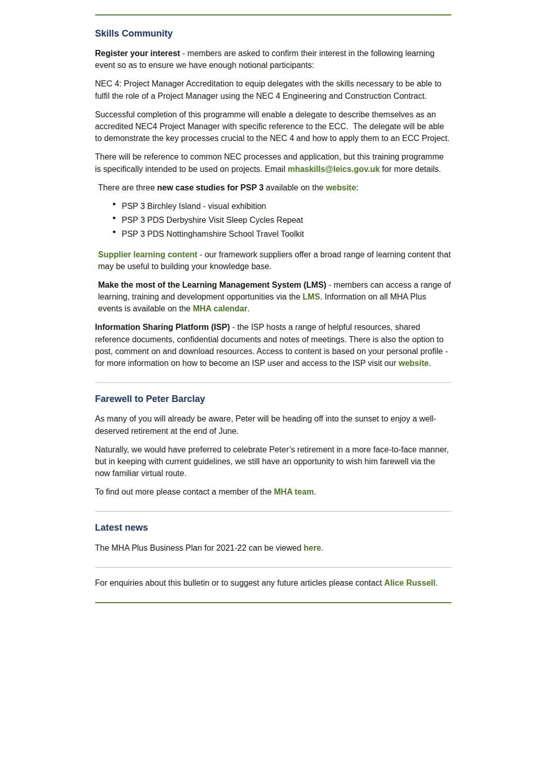Skills Community
Register your interest - members are asked to confirm their interest in the following learning event so as to ensure we have enough notional participants:
NEC 4: Project Manager Accreditation to equip delegates with the skills necessary to be able to fulfil the role of a Project Manager using the NEC 4 Engineering and Construction Contract.
Successful completion of this programme will enable a delegate to describe themselves as an accredited NEC4 Project Manager with specific reference to the ECC. The delegate will be able to demonstrate the key processes crucial to the NEC 4 and how to apply them to an ECC Project.
There will be reference to common NEC processes and application, but this training programme is specifically intended to be used on projects. Email mhaskills@leics.gov.uk for more details.
There are three new case studies for PSP 3 available on the website:
PSP 3 Birchley Island - visual exhibition
PSP 3 PDS Derbyshire Visit Sleep Cycles Repeat
PSP 3 PDS Nottinghamshire School Travel Toolkit
Supplier learning content - our framework suppliers offer a broad range of learning content that may be useful to building your knowledge base.
Make the most of the Learning Management System (LMS) - members can access a range of learning, training and development opportunities via the LMS. Information on all MHA Plus events is available on the MHA calendar.
Information Sharing Platform (ISP) - the ISP hosts a range of helpful resources, shared reference documents, confidential documents and notes of meetings. There is also the option to post, comment on and download resources. Access to content is based on your personal profile - for more information on how to become an ISP user and access to the ISP visit our website.
Farewell to Peter Barclay
As many of you will already be aware, Peter will be heading off into the sunset to enjoy a well-deserved retirement at the end of June.
Naturally, we would have preferred to celebrate Peter’s retirement in a more face-to-face manner, but in keeping with current guidelines, we still have an opportunity to wish him farewell via the now familiar virtual route.
To find out more please contact a member of the MHA team.
Latest news
The MHA Plus Business Plan for 2021-22 can be viewed here.
For enquiries about this bulletin or to suggest any future articles please contact Alice Russell.